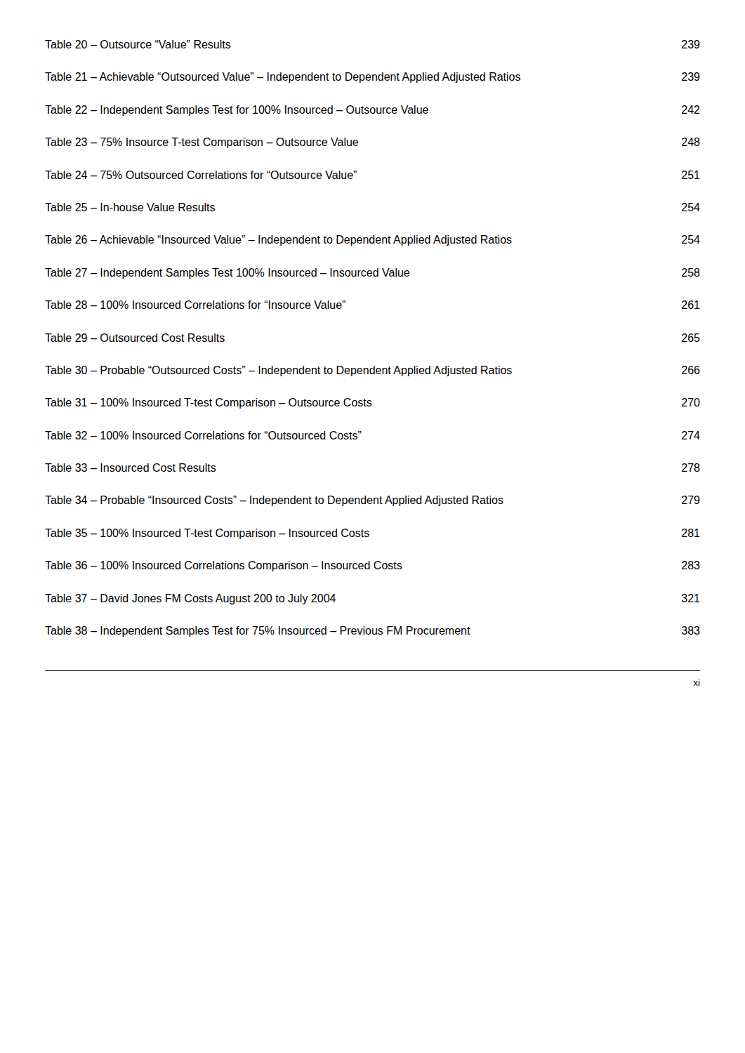Table 20 – Outsource “Value” Results 239
Table 21 – Achievable “Outsourced Value” – Independent to Dependent Applied Adjusted Ratios 239
Table 22 – Independent Samples Test for 100% Insourced – Outsource Value 242
Table 23 – 75% Insource T-test Comparison – Outsource Value 248
Table 24 – 75% Outsourced Correlations for “Outsource Value” 251
Table 25 – In-house Value Results 254
Table 26 – Achievable “Insourced Value” – Independent to Dependent Applied Adjusted Ratios 254
Table 27 – Independent Samples Test 100% Insourced – Insourced Value 258
Table 28 – 100% Insourced Correlations for “Insource Value” 261
Table 29 – Outsourced Cost Results 265
Table 30 – Probable “Outsourced Costs” – Independent to Dependent Applied Adjusted Ratios 266
Table 31 – 100% Insourced T-test Comparison – Outsource Costs 270
Table 32 – 100% Insourced Correlations for “Outsourced Costs” 274
Table 33 – Insourced Cost Results 278
Table 34 – Probable “Insourced Costs” – Independent to Dependent Applied Adjusted Ratios 279
Table 35 – 100% Insourced T-test Comparison – Insourced Costs 281
Table 36 – 100% Insourced Correlations Comparison – Insourced Costs 283
Table 37 – David Jones FM Costs August 200 to July 2004 321
Table 38 – Independent Samples Test for 75% Insourced – Previous FM Procurement 383
xi